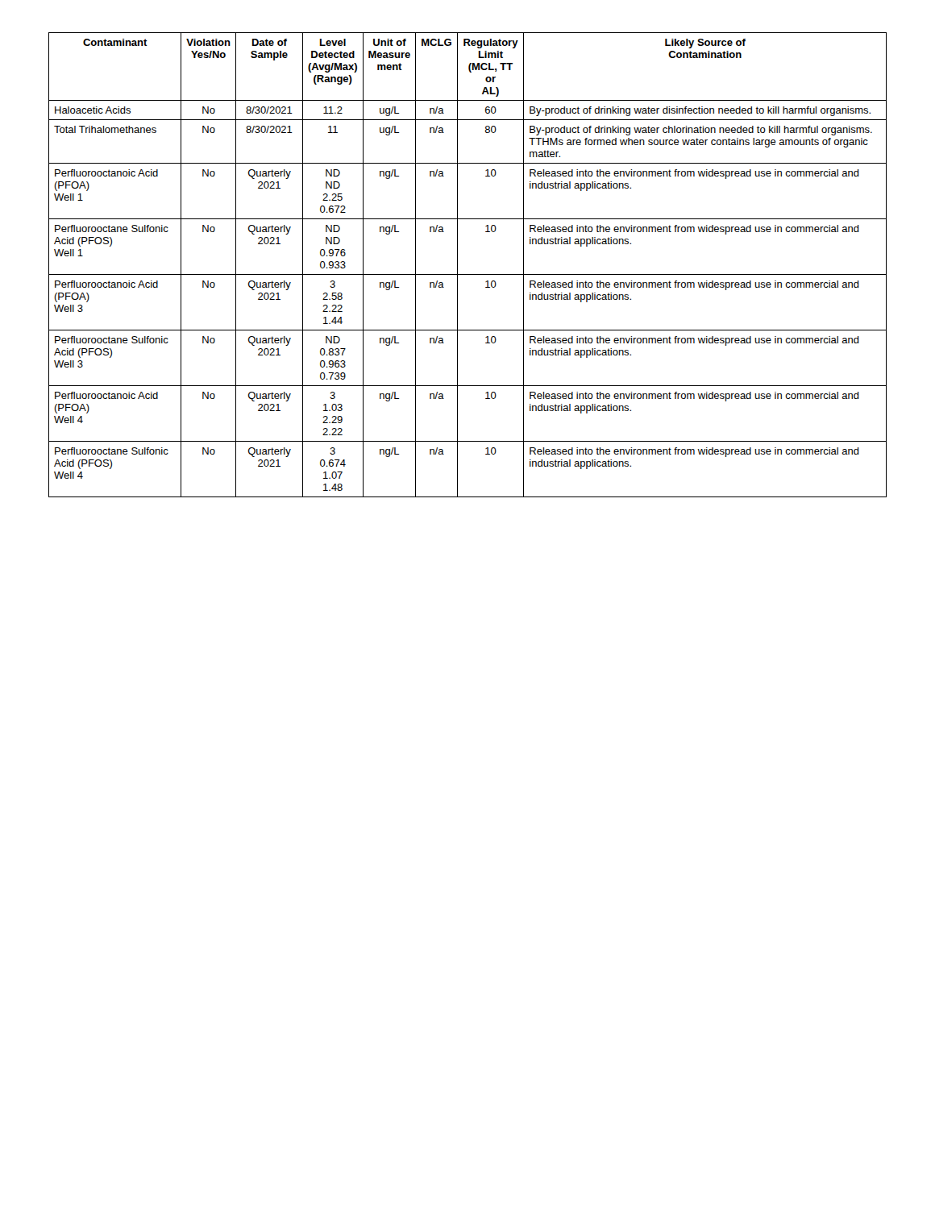| Contaminant | Violation Yes/No | Date of Sample | Level Detected (Avg/Max) (Range) | Unit of Measure ment | MCLG | Regulatory Limit (MCL, TT or AL) | Likely Source of Contamination |
| --- | --- | --- | --- | --- | --- | --- | --- |
| Haloacetic Acids | No | 8/30/2021 | 11.2 | ug/L | n/a | 60 | By-product of drinking water disinfection needed to kill harmful organisms. |
| Total Trihalomethanes | No | 8/30/2021 | 11 | ug/L | n/a | 80 | By-product of drinking water chlorination needed to kill harmful organisms. TTHMs are formed when source water contains large amounts of organic matter. |
| Perfluorooctanoic Acid (PFOA) Well 1 | No | Quarterly 2021 | ND ND 2.25 0.672 | ng/L | n/a | 10 | Released into the environment from widespread use in commercial and industrial applications. |
| Perfluorooctane Sulfonic Acid (PFOS) Well 1 | No | Quarterly 2021 | ND ND 0.976 0.933 | ng/L | n/a | 10 | Released into the environment from widespread use in commercial and industrial applications. |
| Perfluorooctanoic Acid (PFOA) Well 3 | No | Quarterly 2021 | 3 2.58 2.22 1.44 | ng/L | n/a | 10 | Released into the environment from widespread use in commercial and industrial applications. |
| Perfluorooctane Sulfonic Acid (PFOS) Well 3 | No | Quarterly 2021 | ND 0.837 0.963 0.739 | ng/L | n/a | 10 | Released into the environment from widespread use in commercial and industrial applications. |
| Perfluorooctanoic Acid (PFOA) Well 4 | No | Quarterly 2021 | 3 1.03 2.29 2.22 | ng/L | n/a | 10 | Released into the environment from widespread use in commercial and industrial applications. |
| Perfluorooctane Sulfonic Acid (PFOS) Well 4 | No | Quarterly 2021 | 3 0.674 1.07 1.48 | ng/L | n/a | 10 | Released into the environment from widespread use in commercial and industrial applications. |